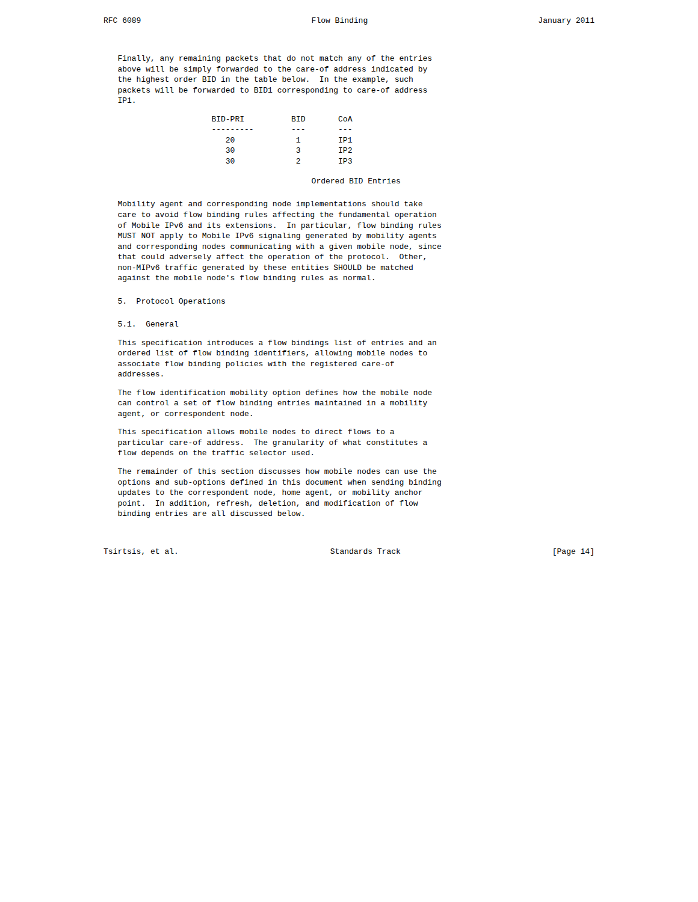RFC 6089 Flow Binding January 2011
Finally, any remaining packets that do not match any of the entries above will be simply forwarded to the care-of address indicated by the highest order BID in the table below. In the example, such packets will be forwarded to BID1 corresponding to care-of address IP1.
                    BID-PRI          BID       CoA
                    ---------        ---       ---
                       20             1        IP1
                       30             3        IP2
                       30             2        IP3
Ordered BID Entries
Mobility agent and corresponding node implementations should take care to avoid flow binding rules affecting the fundamental operation of Mobile IPv6 and its extensions. In particular, flow binding rules MUST NOT apply to Mobile IPv6 signaling generated by mobility agents and corresponding nodes communicating with a given mobile node, since that could adversely affect the operation of the protocol. Other, non-MIPv6 traffic generated by these entities SHOULD be matched against the mobile node's flow binding rules as normal.
5. Protocol Operations
5.1. General
This specification introduces a flow bindings list of entries and an ordered list of flow binding identifiers, allowing mobile nodes to associate flow binding policies with the registered care-of addresses.
The flow identification mobility option defines how the mobile node can control a set of flow binding entries maintained in a mobility agent, or correspondent node.
This specification allows mobile nodes to direct flows to a particular care-of address. The granularity of what constitutes a flow depends on the traffic selector used.
The remainder of this section discusses how mobile nodes can use the options and sub-options defined in this document when sending binding updates to the correspondent node, home agent, or mobility anchor point. In addition, refresh, deletion, and modification of flow binding entries are all discussed below.
Tsirtsis, et al. Standards Track [Page 14]